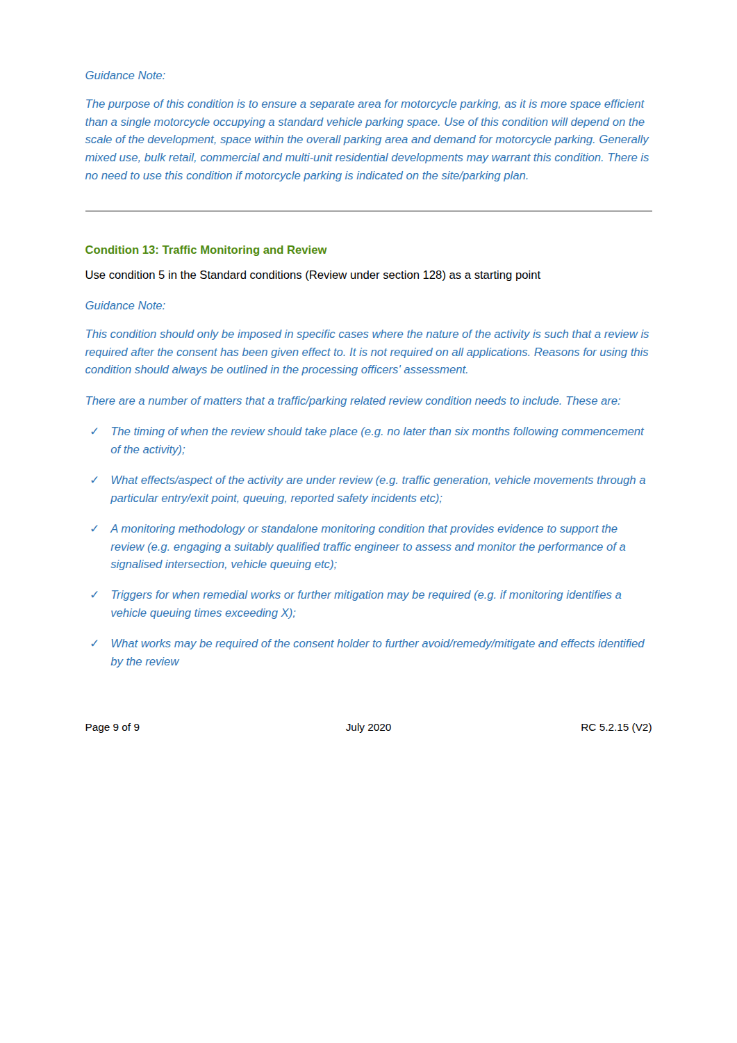Guidance Note:
The purpose of this condition is to ensure a separate area for motorcycle parking, as it is more space efficient than a single motorcycle occupying a standard vehicle parking space. Use of this condition will depend on the scale of the development, space within the overall parking area and demand for motorcycle parking. Generally mixed use, bulk retail, commercial and multi-unit residential developments may warrant this condition. There is no need to use this condition if motorcycle parking is indicated on the site/parking plan.
Condition 13: Traffic Monitoring and Review
Use condition 5 in the Standard conditions (Review under section 128) as a starting point
Guidance Note:
This condition should only be imposed in specific cases where the nature of the activity is such that a review is required after the consent has been given effect to. It is not required on all applications. Reasons for using this condition should always be outlined in the processing officers' assessment.
There are a number of matters that a traffic/parking related review condition needs to include. These are:
The timing of when the review should take place (e.g. no later than six months following commencement of the activity);
What effects/aspect of the activity are under review (e.g. traffic generation, vehicle movements through a particular entry/exit point, queuing, reported safety incidents etc);
A monitoring methodology or standalone monitoring condition that provides evidence to support the review (e.g. engaging a suitably qualified traffic engineer to assess and monitor the performance of a signalised intersection, vehicle queuing etc);
Triggers for when remedial works or further mitigation may be required (e.g. if monitoring identifies a vehicle queuing times exceeding X);
What works may be required of the consent holder to further avoid/remedy/mitigate and effects identified by the review
Page 9 of 9 July 2020 RC 5.2.15 (V2)